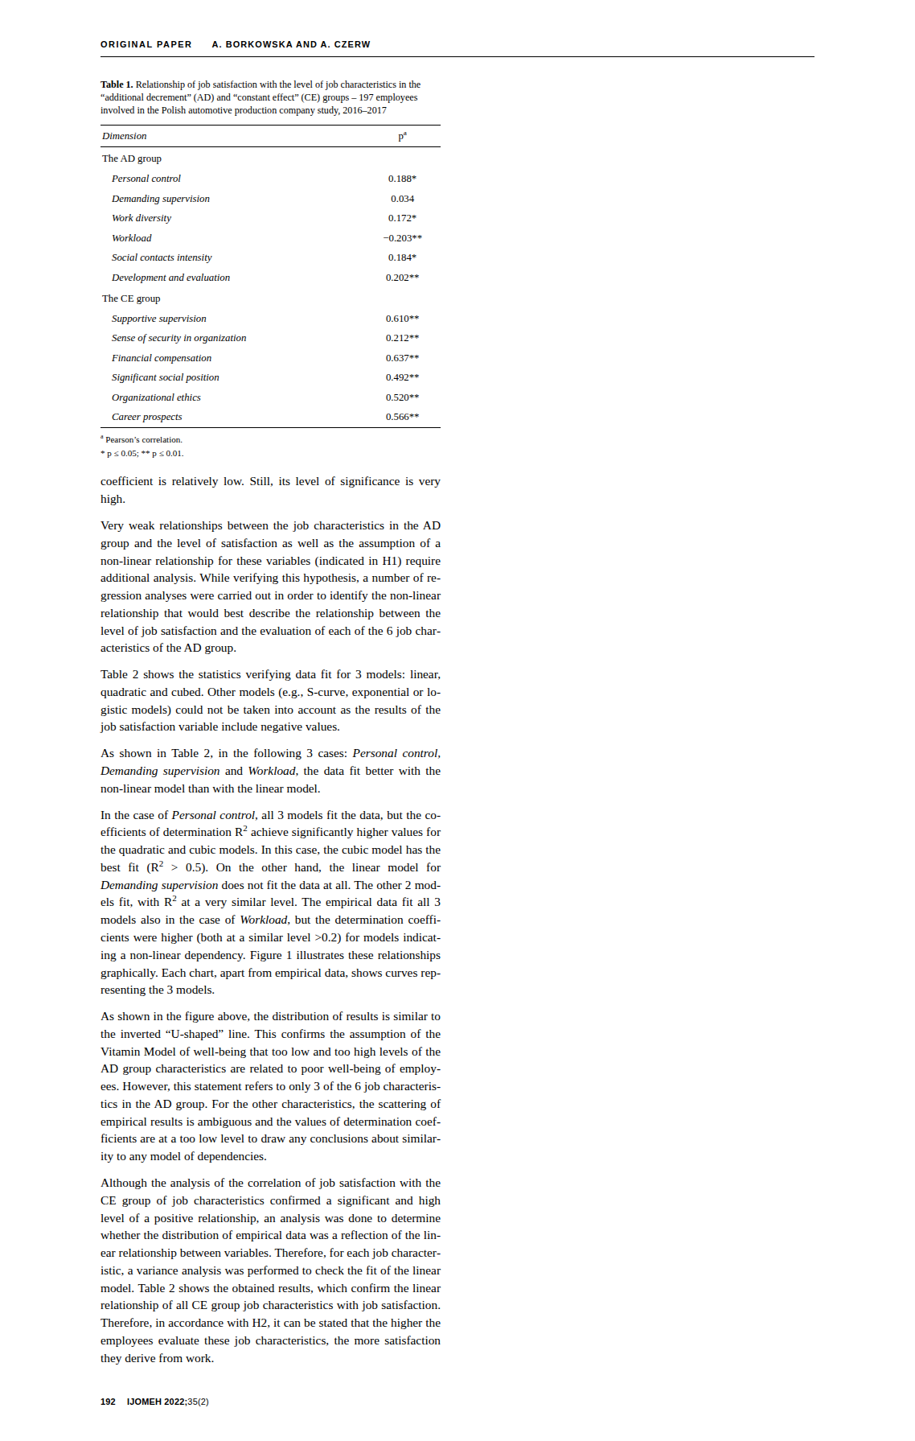ORIGINAL PAPER A. BORKOWSKA AND A. CZERW
Table 1. Relationship of job satisfaction with the level of job characteristics in the “additional decrement” (AD) and “constant effect” (CE) groups – 197 employees involved in the Polish automotive production company study, 2016–2017
| Dimension | p a |
| --- | --- |
| The AD group | |
| Personal control | 0.188* |
| Demanding supervision | 0.034 |
| Work diversity | 0.172* |
| Workload | −0.203** |
| Social contacts intensity | 0.184* |
| Development and evaluation | 0.202** |
| The CE group | |
| Supportive supervision | 0.610** |
| Sense of security in organization | 0.212** |
| Financial compensation | 0.637** |
| Significant social position | 0.492** |
| Organizational ethics | 0.520** |
| Career prospects | 0.566** |
a Pearson’s correlation.
* p ≤ 0.05; ** p ≤ 0.01.
coefficient is relatively low. Still, its level of significance is very high.
Very weak relationships between the job characteristics in the AD group and the level of satisfaction as well as the assumption of a non-linear relationship for these variables (indicated in H1) require additional analysis. While verifying this hypothesis, a number of regression analyses were carried out in order to identify the non-linear relationship that would best describe the relationship between the level of job satisfaction and the evaluation of each of the 6 job characteristics of the AD group.
Table 2 shows the statistics verifying data fit for 3 models: linear, quadratic and cubed. Other models (e.g., S-curve, exponential or logistic models) could not be taken into account as the results of the job satisfaction variable include negative values.
As shown in Table 2, in the following 3 cases: Personal control, Demanding supervision and Workload, the data fit better with the non-linear model than with the linear model.
In the case of Personal control, all 3 models fit the data, but the coefficients of determination R2 achieve significantly higher values for the quadratic and cubic models. In this case, the cubic model has the best fit (R2 > 0.5). On the other hand, the linear model for Demanding supervision does not fit the data at all. The other 2 models fit, with R2 at a very similar level. The empirical data fit all 3 models also in the case of Workload, but the determination coefficients were higher (both at a similar level >0.2) for models indicating a non-linear dependency. Figure 1 illustrates these relationships graphically. Each chart, apart from empirical data, shows curves representing the 3 models.
As shown in the figure above, the distribution of results is similar to the inverted “U-shaped” line. This confirms the assumption of the Vitamin Model of well-being that too low and too high levels of the AD group characteristics are related to poor well-being of employees. However, this statement refers to only 3 of the 6 job characteristics in the AD group. For the other characteristics, the scattering of empirical results is ambiguous and the values of determination coefficients are at a too low level to draw any conclusions about similarity to any model of dependencies.
Although the analysis of the correlation of job satisfaction with the CE group of job characteristics confirmed a significant and high level of a positive relationship, an analysis was done to determine whether the distribution of empirical data was a reflection of the linear relationship between variables. Therefore, for each job characteristic, a variance analysis was performed to check the fit of the linear model. Table 2 shows the obtained results, which confirm the linear relationship of all CE group job characteristics with job satisfaction. Therefore, in accordance with H2, it can be stated that the higher the employees evaluate these job characteristics, the more satisfaction they derive from work.
192 IJOMEH 2022;35(2)